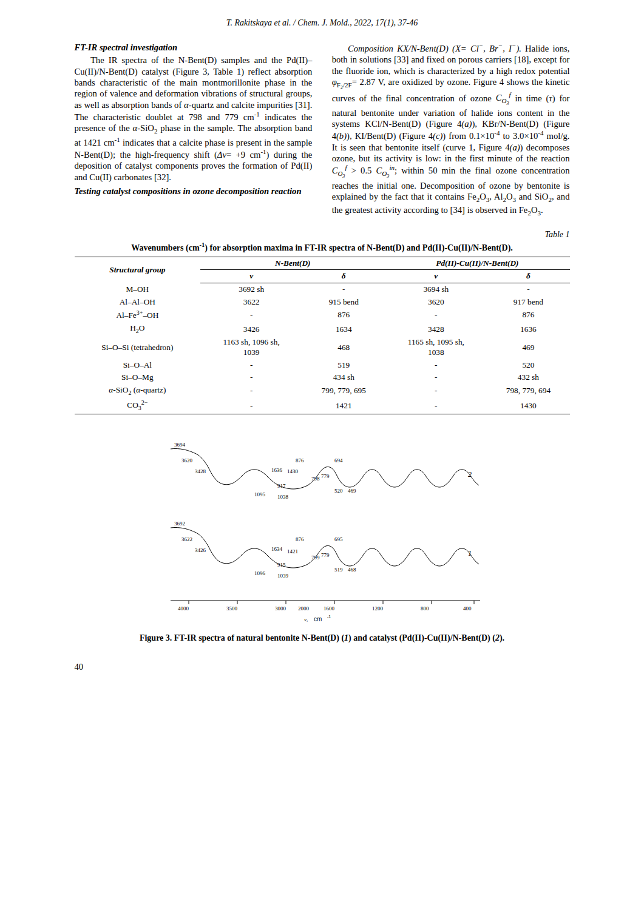T. Rakitskaya et al. / Chem. J. Mold., 2022, 17(1), 37-46
FT-IR spectral investigation
The IR spectra of the N-Bent(D) samples and the Pd(II)–Cu(II)/N-Bent(D) catalyst (Figure 3, Table 1) reflect absorption bands characteristic of the main montmorillonite phase in the region of valence and deformation vibrations of structural groups, as well as absorption bands of α-quartz and calcite impurities [31]. The characteristic doublet at 798 and 779 cm-1 indicates the presence of the α-SiO2 phase in the sample. The absorption band at 1421 cm-1 indicates that a calcite phase is present in the sample N-Bent(D); the high-frequency shift (Δν= +9 cm-1) during the deposition of catalyst components proves the formation of Pd(II) and Cu(II) carbonates [32].
Testing catalyst compositions in ozone decomposition reaction
Composition KX/N-Bent(D) (X= Cl−, Br−, I−). Halide ions, both in solutions [33] and fixed on porous carriers [18], except for the fluoride ion, which is characterized by a high redox potential φF2/2F= 2.87 V, are oxidized by ozone. Figure 4 shows the kinetic curves of the final concentration of ozone CO3f in time (τ) for natural bentonite under variation of halide ions content in the systems KCl/N-Bent(D) (Figure 4(a)), KBr/N-Bent(D) (Figure 4(b)), KI/Bent(D) (Figure 4(c)) from 0.1×10-4 to 3.0×10-4 mol/g. It is seen that bentonite itself (curve 1, Figure 4(a)) decomposes ozone, but its activity is low: in the first minute of the reaction CO3f > 0.5 CO3in; within 50 min the final ozone concentration reaches the initial one. Decomposition of ozone by bentonite is explained by the fact that it contains Fe2O3, Al2O3 and SiO2, and the greatest activity according to [34] is observed in Fe2O3.
Table 1
Wavenumbers (cm-1) for absorption maxima in FT-IR spectra of N-Bent(D) and Pd(II)-Cu(II)/N-Bent(D).
| Structural group | N-Bent(D) | Pd(II)-Cu(II)/N-Bent(D) |
| --- | --- | --- |
| ν | δ | ν | δ |
| M–OH | 3692 sh | - | 3694 sh | - |
| Al–Al–OH | 3622 | 915 bend | 3620 | 917 bend |
| Al–Fe 3+ –OH | - | 876 | - | 876 |
| H 2 O | 3426 | 1634 | 3428 | 1636 |
| Si–O–Si (tetrahedron) | 1163 sh, 1096 sh, 1039 | 468 | 1165 sh, 1095 sh, 1038 | 469 |
| Si–O–Al | - | 519 | - | 520 |
| Si–O–Mg | - | 434 sh | - | 432 sh |
| α -SiO 2 ( α -quartz) | - | 799, 779, 695 | - | 798, 779, 694 |
| CO 3 2− | - | 1421 | - | 1430 |
3694 3620 3428 876 1636 1430 694 798 779 917 1095 1038 520 469 2 3692 3622 3426 876 1634 1421 695 799 779 915 1096 1039 519 468 1 4000 3500 3000 2000 1600 1200 800 400 ν, cm -1
Figure 3. FT-IR spectra of natural bentonite N-Bent(D) (1) and catalyst (Pd(II)-Cu(II)/N-Bent(D) (2).
40